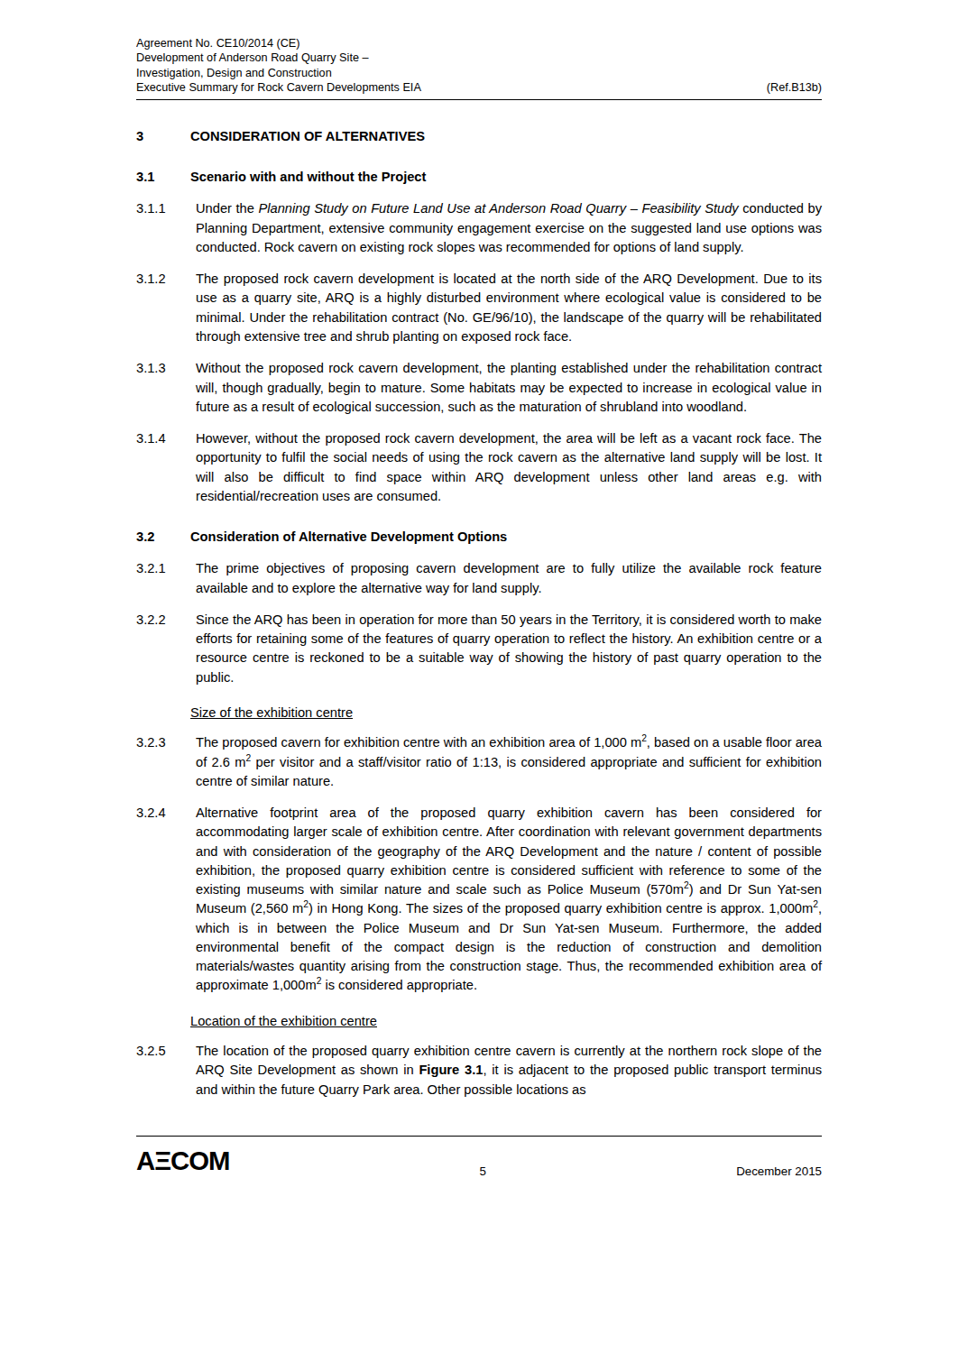Agreement No. CE10/2014 (CE)
Development of Anderson Road Quarry Site –
Investigation, Design and Construction
(Ref.B13b) Executive Summary for Rock Cavern Developments EIA
3 CONSIDERATION OF ALTERNATIVES
3.1 Scenario with and without the Project
3.1.1
Under the Planning Study on Future Land Use at Anderson Road Quarry – Feasibility Study conducted by Planning Department, extensive community engagement exercise on the suggested land use options was conducted. Rock cavern on existing rock slopes was recommended for options of land supply.
3.1.2
The proposed rock cavern development is located at the north side of the ARQ Development. Due to its use as a quarry site, ARQ is a highly disturbed environment where ecological value is considered to be minimal. Under the rehabilitation contract (No. GE/96/10), the landscape of the quarry will be rehabilitated through extensive tree and shrub planting on exposed rock face.
3.1.3
Without the proposed rock cavern development, the planting established under the rehabilitation contract will, though gradually, begin to mature. Some habitats may be expected to increase in ecological value in future as a result of ecological succession, such as the maturation of shrubland into woodland.
3.1.4
However, without the proposed rock cavern development, the area will be left as a vacant rock face. The opportunity to fulfil the social needs of using the rock cavern as the alternative land supply will be lost. It will also be difficult to find space within ARQ development unless other land areas e.g. with residential/recreation uses are consumed.
3.2 Consideration of Alternative Development Options
3.2.1
The prime objectives of proposing cavern development are to fully utilize the available rock feature available and to explore the alternative way for land supply.
3.2.2
Since the ARQ has been in operation for more than 50 years in the Territory, it is considered worth to make efforts for retaining some of the features of quarry operation to reflect the history. An exhibition centre or a resource centre is reckoned to be a suitable way of showing the history of past quarry operation to the public.
Size of the exhibition centre
3.2.3
The proposed cavern for exhibition centre with an exhibition area of 1,000 m2, based on a usable floor area of 2.6 m2 per visitor and a staff/visitor ratio of 1:13, is considered appropriate and sufficient for exhibition centre of similar nature.
3.2.4
Alternative footprint area of the proposed quarry exhibition cavern has been considered for accommodating larger scale of exhibition centre. After coordination with relevant government departments and with consideration of the geography of the ARQ Development and the nature / content of possible exhibition, the proposed quarry exhibition centre is considered sufficient with reference to some of the existing museums with similar nature and scale such as Police Museum (570m2) and Dr Sun Yat-sen Museum (2,560 m2) in Hong Kong. The sizes of the proposed quarry exhibition centre is approx. 1,000m2, which is in between the Police Museum and Dr Sun Yat-sen Museum. Furthermore, the added environmental benefit of the compact design is the reduction of construction and demolition materials/wastes quantity arising from the construction stage. Thus, the recommended exhibition area of approximate 1,000m2 is considered appropriate.
Location of the exhibition centre
3.2.5
The location of the proposed quarry exhibition centre cavern is currently at the northern rock slope of the ARQ Site Development as shown in Figure 3.1, it is adjacent to the proposed public transport terminus and within the future Quarry Park area. Other possible locations as
AΞCOM
5
December 2015